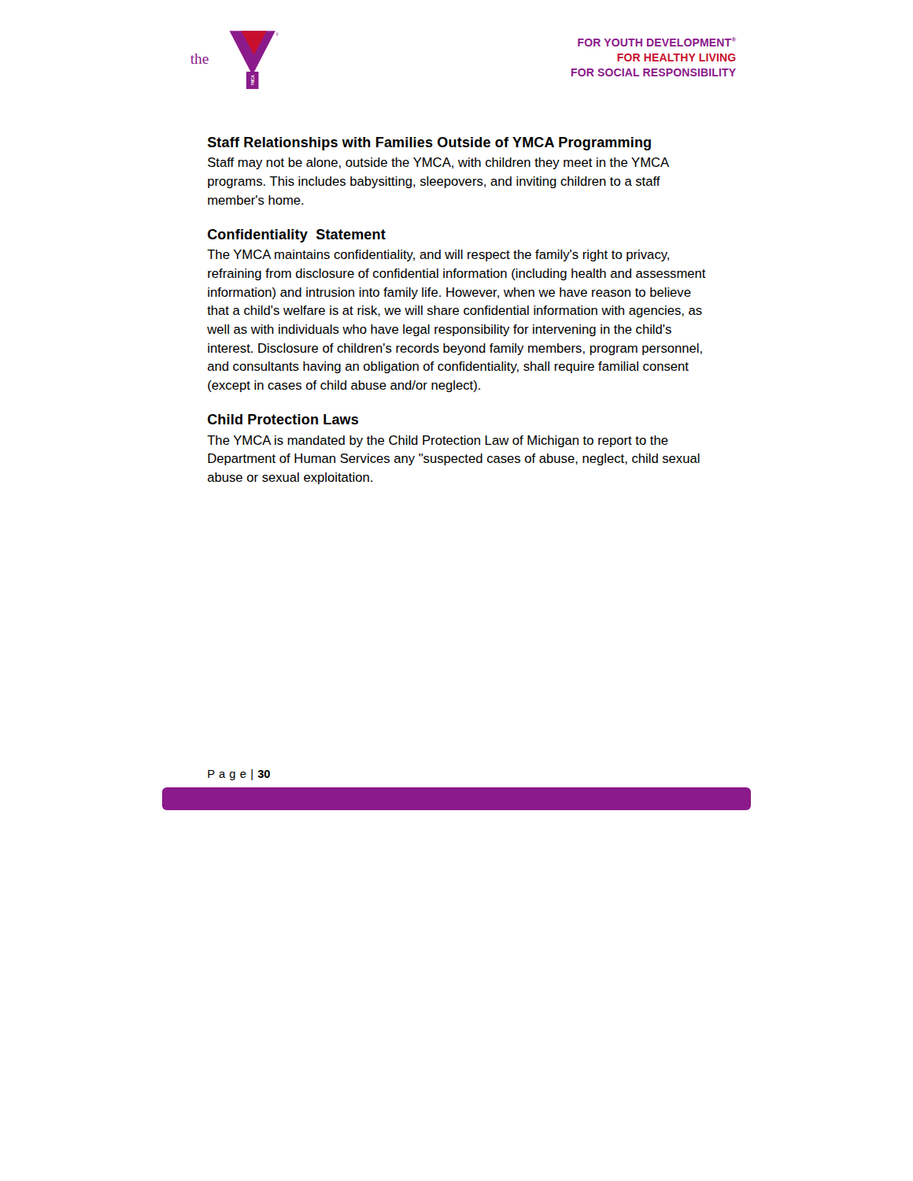the YMCA ®
FOR YOUTH DEVELOPMENT®
FOR HEALTHY LIVING
FOR SOCIAL RESPONSIBILITY
Staff Relationships with Families Outside of YMCA Programming
Staff may not be alone, outside the YMCA, with children they meet in the YMCA programs. This includes babysitting, sleepovers, and inviting children to a staff member's home.
Confidentiality Statement
The YMCA maintains confidentiality, and will respect the family's right to privacy, refraining from disclosure of confidential information (including health and assessment information) and intrusion into family life. However, when we have reason to believe that a child's welfare is at risk, we will share confidential information with agencies, as well as with individuals who have legal responsibility for intervening in the child's interest. Disclosure of children's records beyond family members, program personnel, and consultants having an obligation of confidentiality, shall require familial consent (except in cases of child abuse and/or neglect).
Child Protection Laws
The YMCA is mandated by the Child Protection Law of Michigan to report to the Department of Human Services any "suspected cases of abuse, neglect, child sexual abuse or sexual exploitation.
P a g e | 30